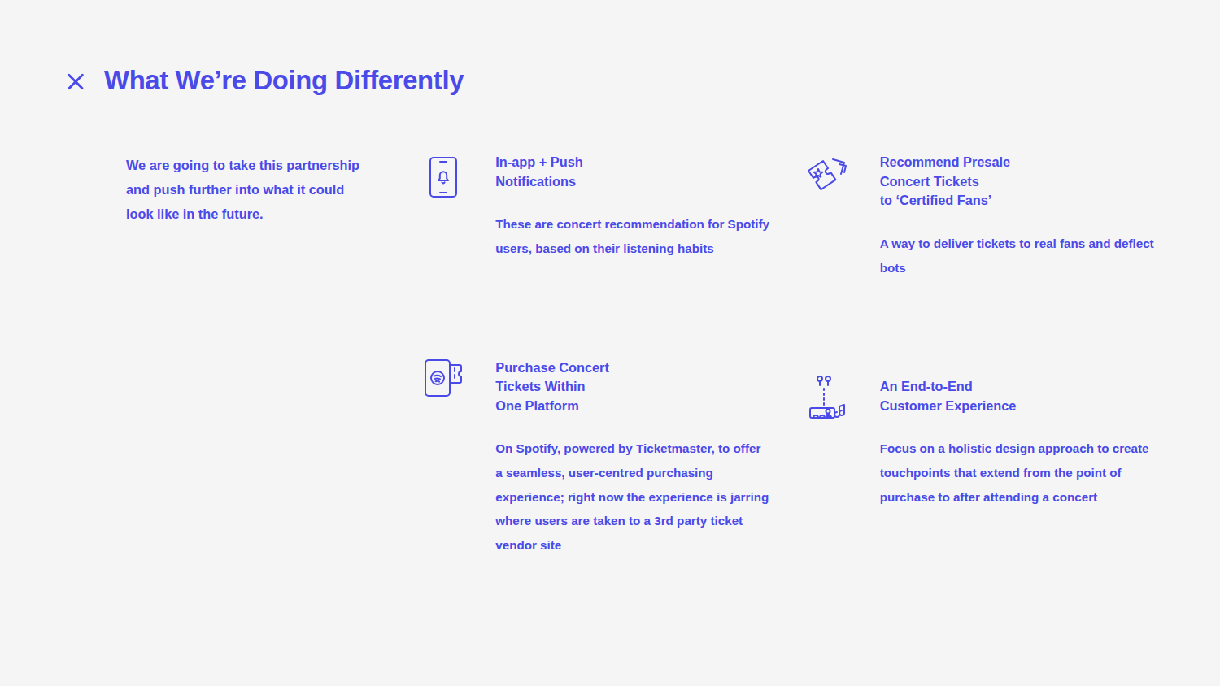What We’re Doing Differently
We are going to take this partnership and push further into what it could look like in the future.
In-app + Push
Notifications
These are concert recommendation for Spotify users, based on their listening habits
Purchase Concert
Tickets Within
One Platform
On Spotify, powered by Ticketmaster, to offer a seamless, user-centred purchasing experience; right now the experience is jarring where users are taken to a 3rd party ticket vendor site
Recommend Presale
Concert Tickets
to ‘Certified Fans’
A way to deliver tickets to real fans and deflect bots
An End-to-End
Customer Experience
Focus on a holistic design approach to create touchpoints that extend from the point of purchase to after attending a concert